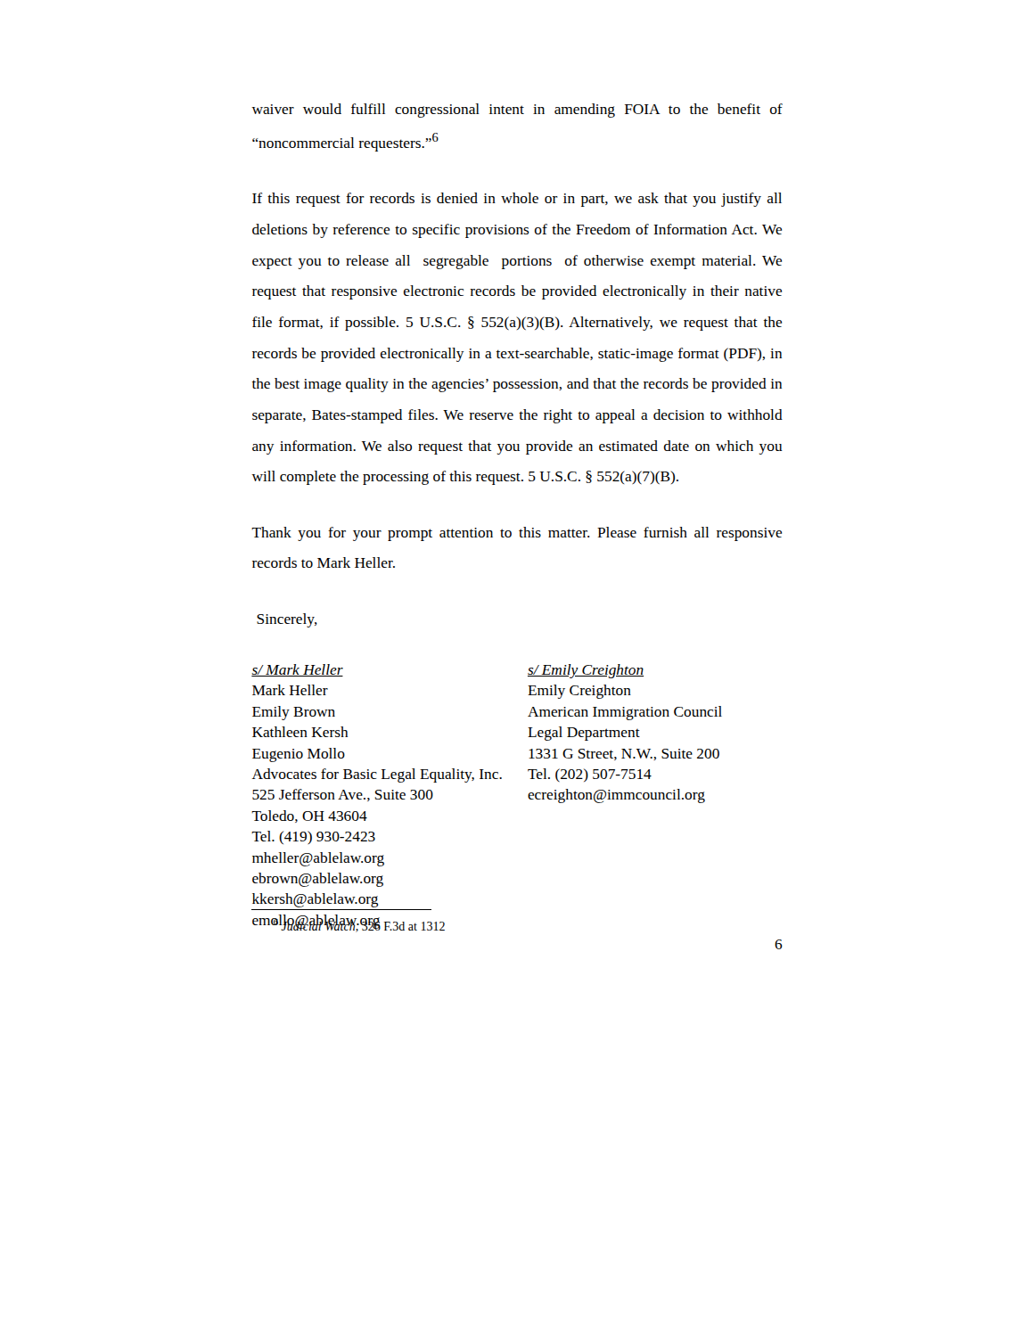waiver would fulfill congressional intent in amending FOIA to the benefit of “noncommercial requesters.”6
If this request for records is denied in whole or in part, we ask that you justify all deletions by reference to specific provisions of the Freedom of Information Act. We expect you to release all segregable portions of otherwise exempt material. We request that responsive electronic records be provided electronically in their native file format, if possible. 5 U.S.C. § 552(a)(3)(B). Alternatively, we request that the records be provided electronically in a text-searchable, static-image format (PDF), in the best image quality in the agencies’ possession, and that the records be provided in separate, Bates-stamped files. We reserve the right to appeal a decision to withhold any information. We also request that you provide an estimated date on which you will complete the processing of this request. 5 U.S.C. § 552(a)(7)(B).
Thank you for your prompt attention to this matter. Please furnish all responsive records to Mark Heller.
Sincerely,
| s/ Mark Heller Mark Heller Emily Brown Kathleen Kersh Eugenio Mollo Advocates for Basic Legal Equality, Inc. 525 Jefferson Ave., Suite 300 Toledo, OH 43604 Tel. (419) 930-2423 mheller@ablelaw.org ebrown@ablelaw.org kkersh@ablelaw.org emollo@ablelaw.org | s/ Emily Creighton Emily Creighton American Immigration Council Legal Department 1331 G Street, N.W., Suite 200 Tel. (202) 507-7514 ecreighton@immcouncil.org |
6 Judicial Watch, 326 F.3d at 1312
6